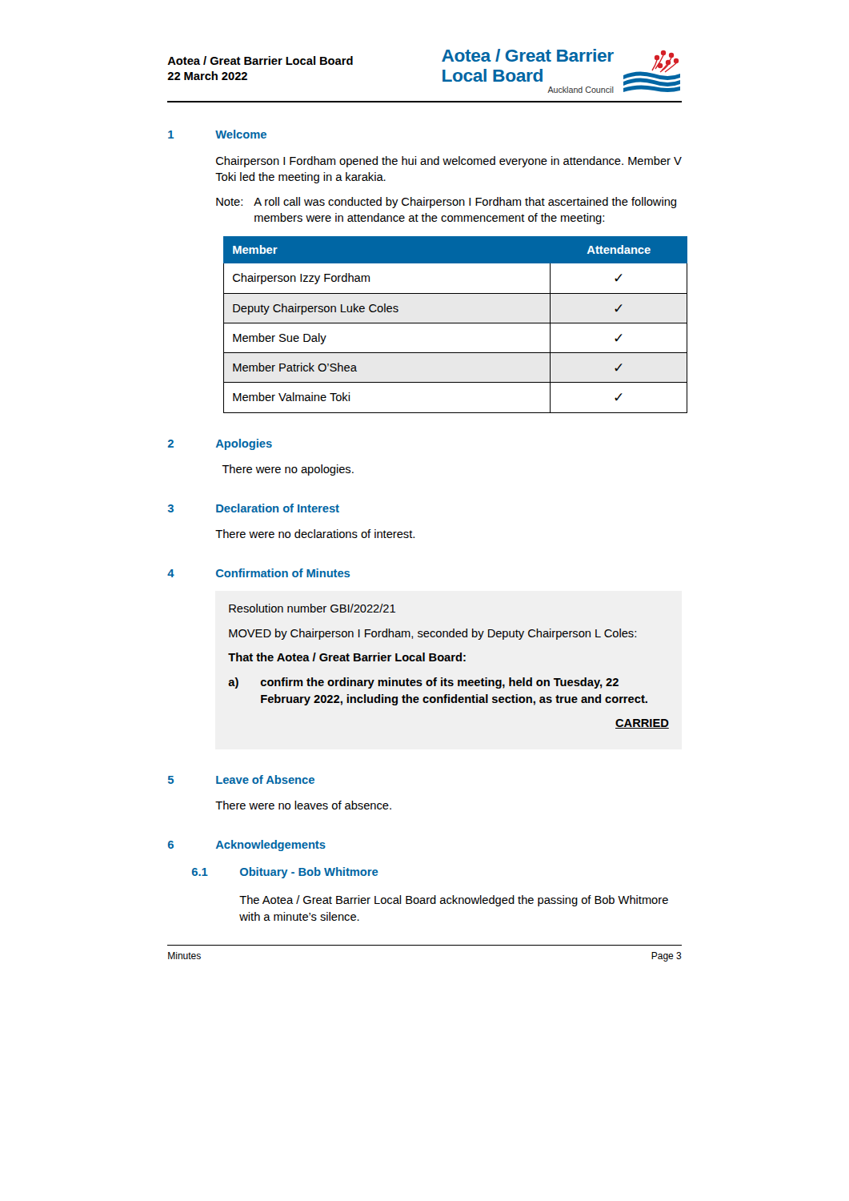Aotea / Great Barrier Local Board
22 March 2022
Aotea / Great Barrier
Local Board
Auckland Council
1
Welcome
Chairperson I Fordham opened the hui and welcomed everyone in attendance. Member V Toki led the meeting in a karakia.
Note:
A roll call was conducted by Chairperson I Fordham that ascertained the following members were in attendance at the commencement of the meeting:
| Member | Attendance |
| --- | --- |
| Chairperson Izzy Fordham | ✓ |
| Deputy Chairperson Luke Coles | ✓ |
| Member Sue Daly | ✓ |
| Member Patrick O’Shea | ✓ |
| Member Valmaine Toki | ✓ |
2
Apologies
There were no apologies.
3
Declaration of Interest
There were no declarations of interest.
4
Confirmation of Minutes
Resolution number GBI/2022/21
MOVED by Chairperson I Fordham, seconded by Deputy Chairperson L Coles:
That the Aotea / Great Barrier Local Board:
a)
confirm the ordinary minutes of its meeting, held on Tuesday, 22 February 2022, including the confidential section, as true and correct.
CARRIED
5
Leave of Absence
There were no leaves of absence.
6
Acknowledgements
6.1
Obituary - Bob Whitmore
The Aotea / Great Barrier Local Board acknowledged the passing of Bob Whitmore with a minute’s silence.
Minutes
Page 3